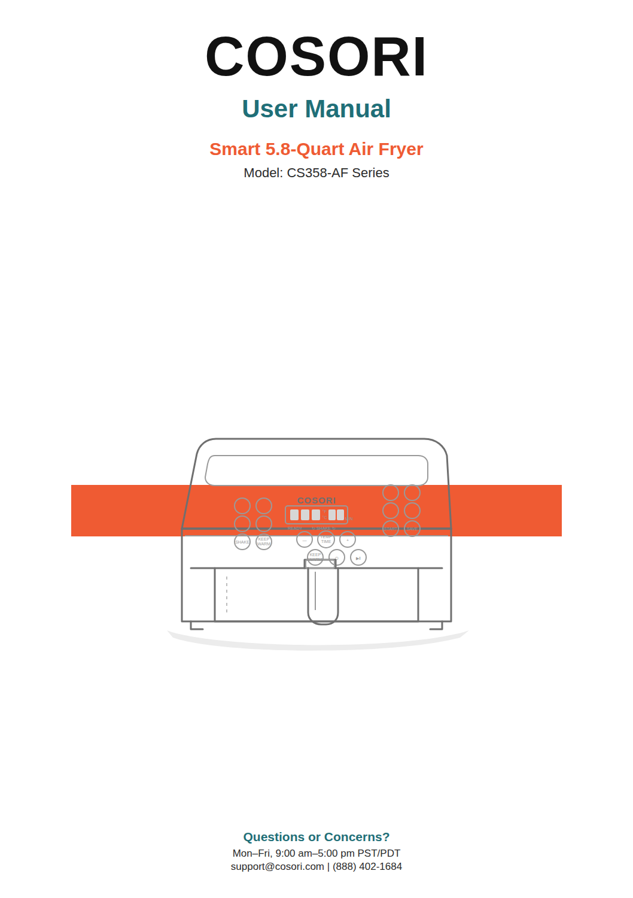COSORI
User Manual
Smart 5.8-Quart Air Fryer
Model: CS358-AF Series
COSORI Smart 5.8-Quart Air Fryer COSORI °F °C MIN READY ↻ SHAKE ↻ SHAKE KEEP WARM START SAVE — TEMP TIME + KEEP WARM ⏻ ▶‖
Questions or Concerns?
Mon–Fri, 9:00 am–5:00 pm PST/PDT
support@cosori.com | (888) 402-1684